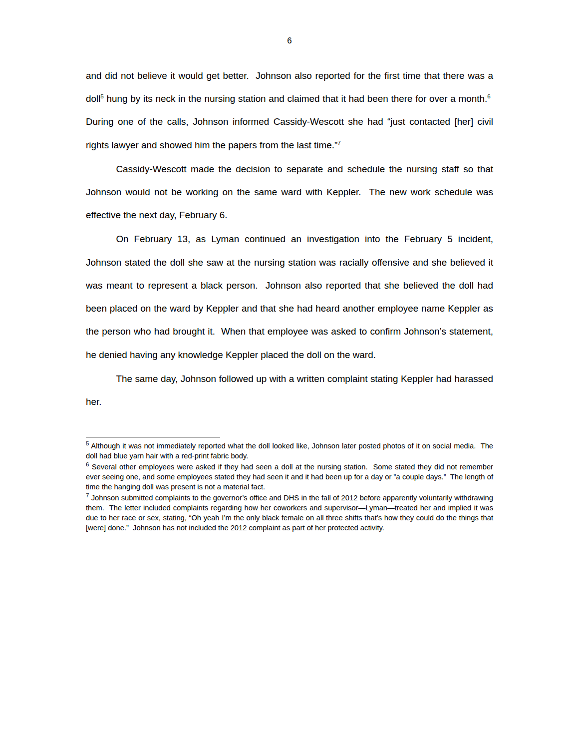6
and did not believe it would get better. Johnson also reported for the first time that there was a doll5 hung by its neck in the nursing station and claimed that it had been there for over a month.6 During one of the calls, Johnson informed Cassidy-Wescott she had “just contacted [her] civil rights lawyer and showed him the papers from the last time.”7
Cassidy-Wescott made the decision to separate and schedule the nursing staff so that Johnson would not be working on the same ward with Keppler. The new work schedule was effective the next day, February 6.
On February 13, as Lyman continued an investigation into the February 5 incident, Johnson stated the doll she saw at the nursing station was racially offensive and she believed it was meant to represent a black person. Johnson also reported that she believed the doll had been placed on the ward by Keppler and that she had heard another employee name Keppler as the person who had brought it. When that employee was asked to confirm Johnson’s statement, he denied having any knowledge Keppler placed the doll on the ward.
The same day, Johnson followed up with a written complaint stating Keppler had harassed her.
5 Although it was not immediately reported what the doll looked like, Johnson later posted photos of it on social media. The doll had blue yarn hair with a red-print fabric body.
6 Several other employees were asked if they had seen a doll at the nursing station. Some stated they did not remember ever seeing one, and some employees stated they had seen it and it had been up for a day or ”a couple days.” The length of time the hanging doll was present is not a material fact.
7 Johnson submitted complaints to the governor’s office and DHS in the fall of 2012 before apparently voluntarily withdrawing them. The letter included complaints regarding how her coworkers and supervisor—Lyman—treated her and implied it was due to her race or sex, stating, “Oh yeah I’m the only black female on all three shifts that’s how they could do the things that [were] done.” Johnson has not included the 2012 complaint as part of her protected activity.